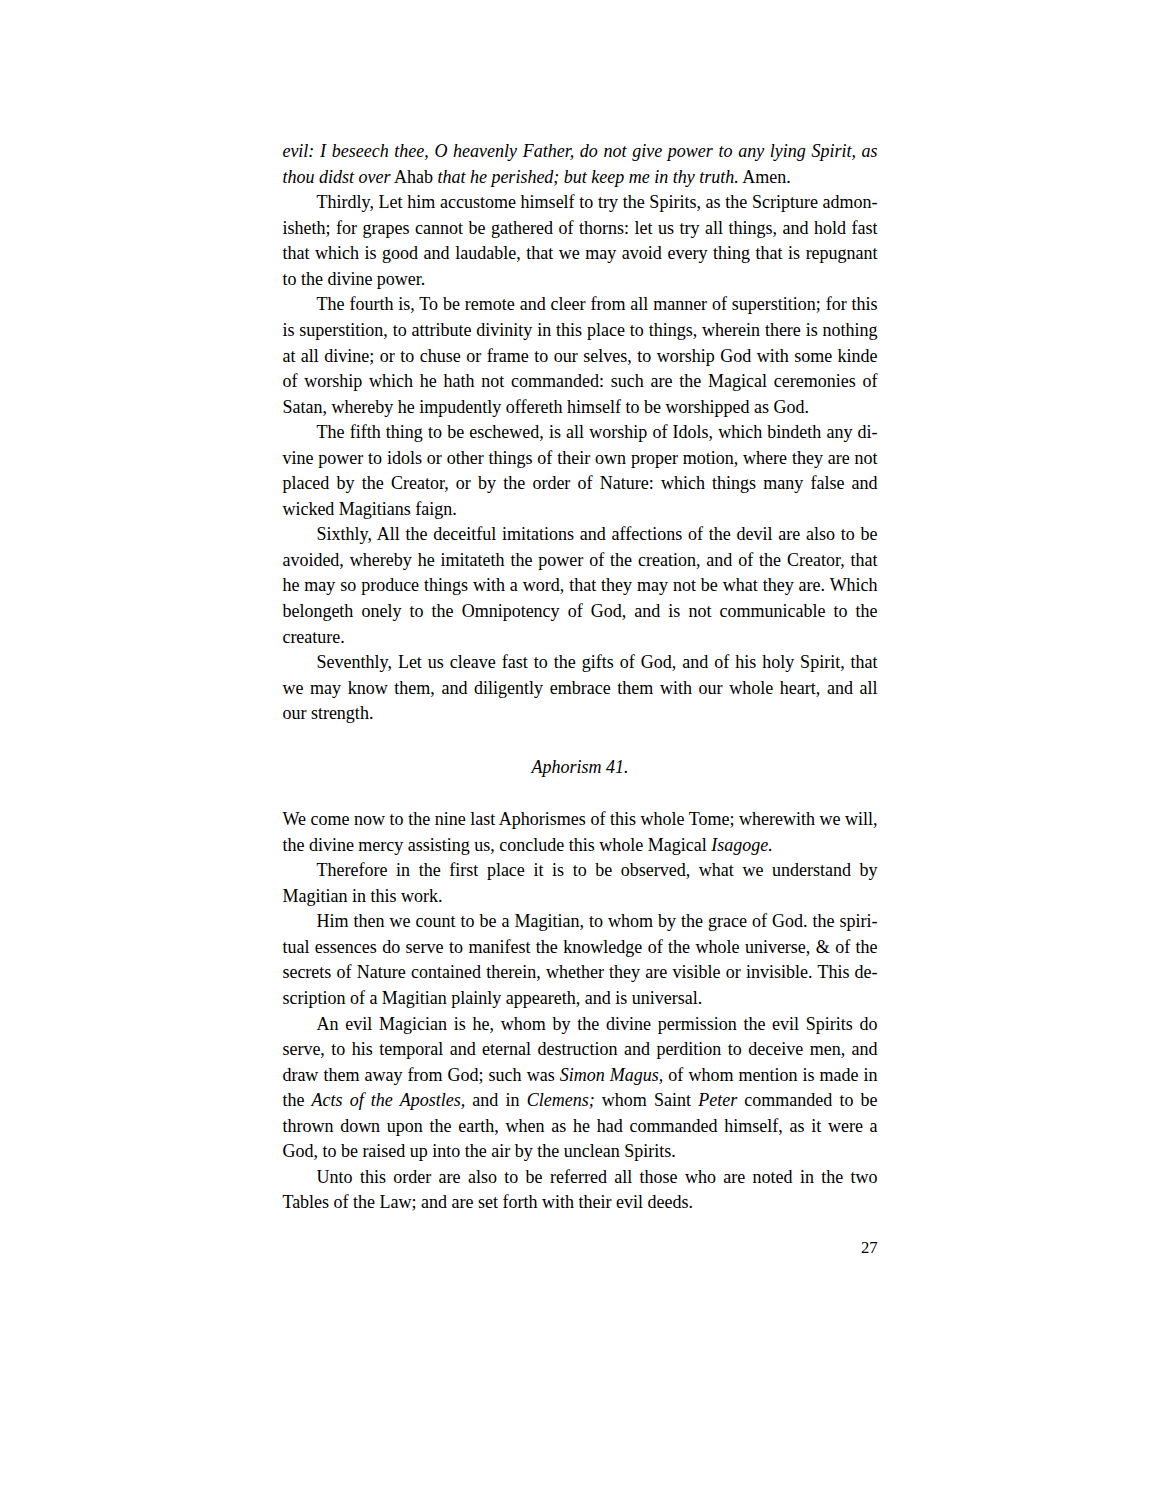evil: I beseech thee, O heavenly Father, do not give power to any lying Spirit, as thou didst over Ahab that he perished; but keep me in thy truth. Amen.
Thirdly, Let him accustome himself to try the Spirits, as the Scripture admonisheth; for grapes cannot be gathered of thorns: let us try all things, and hold fast that which is good and laudable, that we may avoid every thing that is repugnant to the divine power.
The fourth is, To be remote and cleer from all manner of superstition; for this is superstition, to attribute divinity in this place to things, wherein there is nothing at all divine; or to chuse or frame to our selves, to worship God with some kinde of worship which he hath not commanded: such are the Magical ceremonies of Satan, whereby he impudently offereth himself to be worshipped as God.
The fifth thing to be eschewed, is all worship of Idols, which bindeth any divine power to idols or other things of their own proper motion, where they are not placed by the Creator, or by the order of Nature: which things many false and wicked Magitians faign.
Sixthly, All the deceitful imitations and affections of the devil are also to be avoided, whereby he imitateth the power of the creation, and of the Creator, that he may so produce things with a word, that they may not be what they are. Which belongeth onely to the Omnipotency of God, and is not communicable to the creature.
Seventhly, Let us cleave fast to the gifts of God, and of his holy Spirit, that we may know them, and diligently embrace them with our whole heart, and all our strength.
Aphorism 41.
We come now to the nine last Aphorismes of this whole Tome; wherewith we will, the divine mercy assisting us, conclude this whole Magical Isagoge.
Therefore in the first place it is to be observed, what we understand by Magitian in this work.
Him then we count to be a Magitian, to whom by the grace of God. the spiritual essences do serve to manifest the knowledge of the whole universe, & of the secrets of Nature contained therein, whether they are visible or invisible. This description of a Magitian plainly appeareth, and is universal.
An evil Magician is he, whom by the divine permission the evil Spirits do serve, to his temporal and eternal destruction and perdition to deceive men, and draw them away from God; such was Simon Magus, of whom mention is made in the Acts of the Apostles, and in Clemens; whom Saint Peter commanded to be thrown down upon the earth, when as he had commanded himself, as it were a God, to be raised up into the air by the unclean Spirits.
Unto this order are also to be referred all those who are noted in the two Tables of the Law; and are set forth with their evil deeds.
27